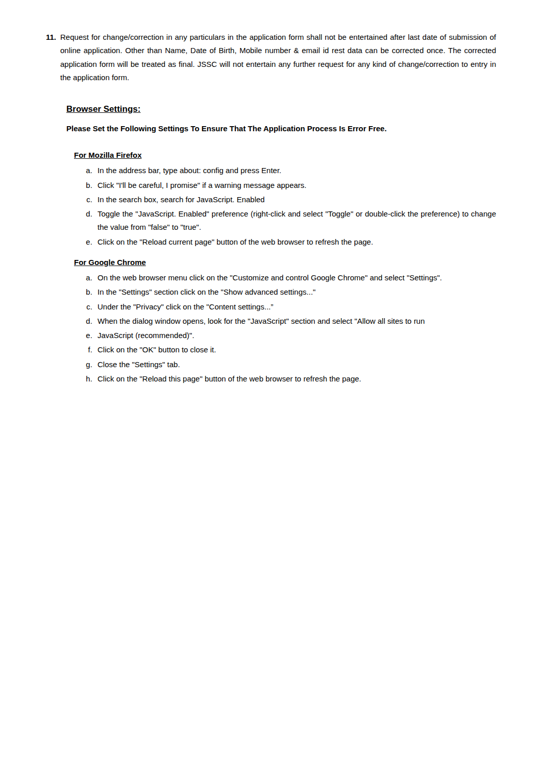11. Request for change/correction in any particulars in the application form shall not be entertained after last date of submission of online application. Other than Name, Date of Birth, Mobile number & email id rest data can be corrected once. The corrected application form will be treated as final. JSSC will not entertain any further request for any kind of change/correction to entry in the application form.
Browser Settings:
Please Set the Following Settings To Ensure That The Application Process Is Error Free.
For Mozilla Firefox
In the address bar, type about: config and press Enter.
Click "I'll be careful, I promise" if a warning message appears.
In the search box, search for JavaScript. Enabled
Toggle the "JavaScript. Enabled" preference (right-click and select "Toggle" or double-click the preference) to change the value from "false" to "true".
Click on the "Reload current page" button of the web browser to refresh the page.
For Google Chrome
On the web browser menu click on the "Customize and control Google Chrome" and select "Settings".
In the "Settings" section click on the "Show advanced settings..."
Under the "Privacy" click on the "Content settings...”
When the dialog window opens, look for the "JavaScript" section and select "Allow all sites to run
JavaScript (recommended)".
Click on the "OK" button to close it.
Close the "Settings" tab.
Click on the "Reload this page" button of the web browser to refresh the page.